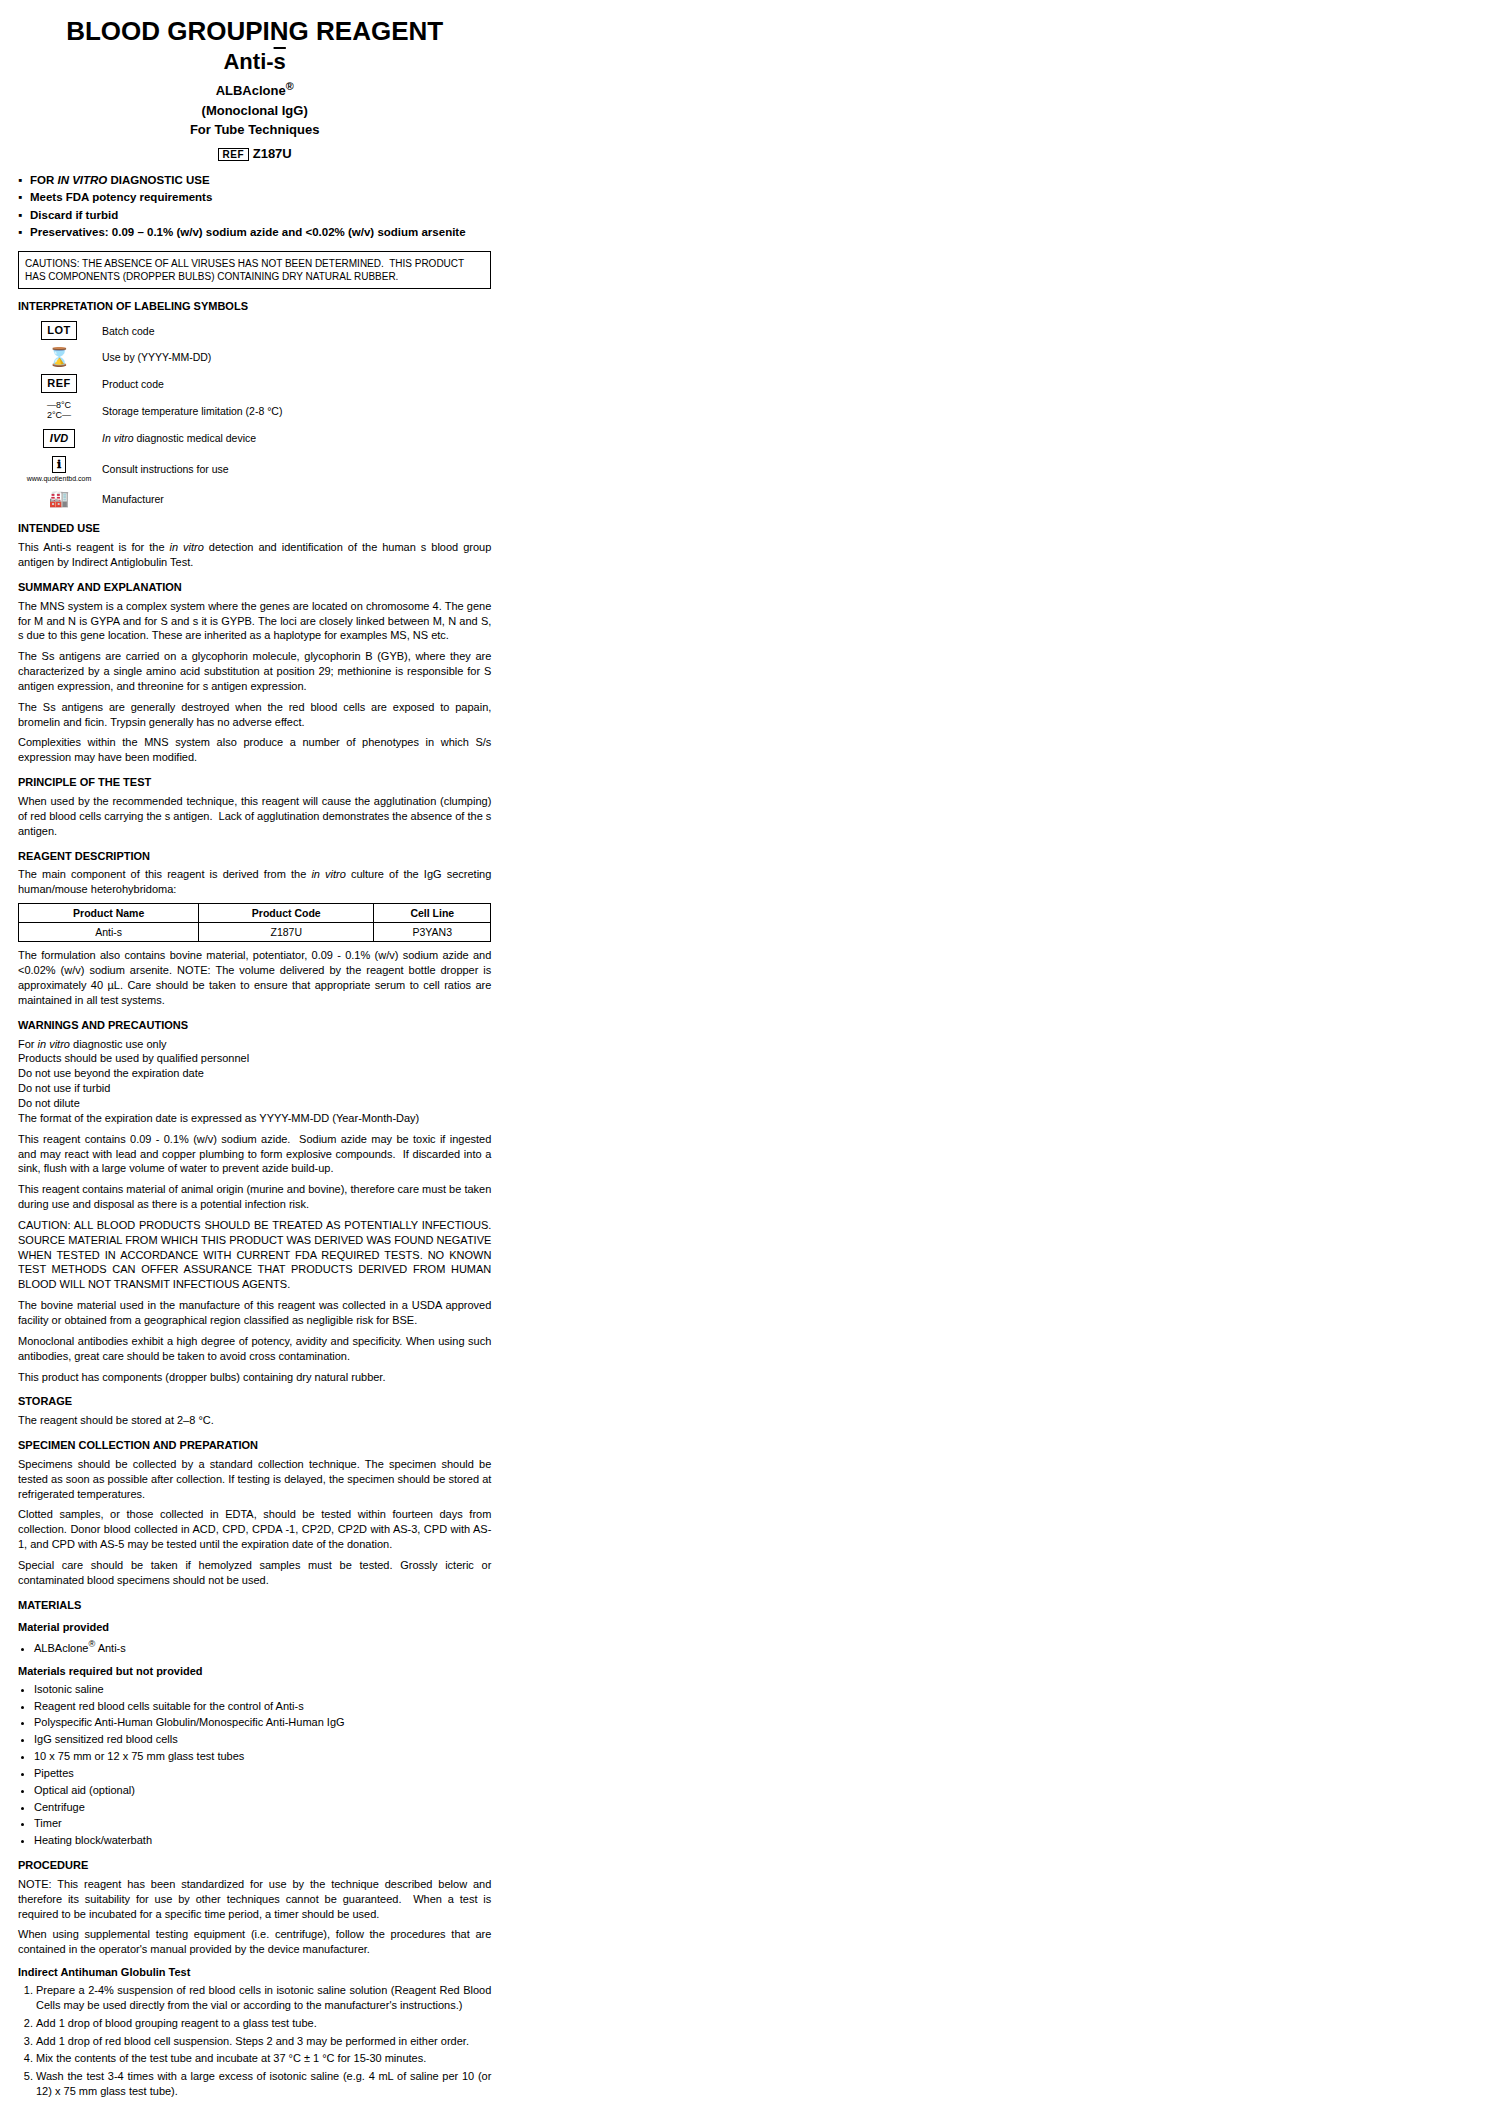BLOOD GROUPING REAGENT
Anti-s
ALBAclone®
(Monoclonal IgG)
For Tube Techniques
REF Z187U
FOR IN VITRO DIAGNOSTIC USE
Meets FDA potency requirements
Discard if turbid
Preservatives: 0.09 – 0.1% (w/v) sodium azide and <0.02% (w/v) sodium arsenite
CAUTIONS: THE ABSENCE OF ALL VIRUSES HAS NOT BEEN DETERMINED. THIS PRODUCT HAS COMPONENTS (DROPPER BULBS) CONTAINING DRY NATURAL RUBBER.
Interpretation of Labeling Symbols
| LOT | Batch code |
| ⌛ | Use by (YYYY-MM-DD) |
| REF | Product code |
| —8°C 2°C— | Storage temperature limitation (2-8 °C) |
| IVD | In vitro diagnostic medical device |
| ℹ www.quotientbd.com | Consult instructions for use |
| 🏭 | Manufacturer |
Intended Use
This Anti-s reagent is for the in vitro detection and identification of the human s blood group antigen by Indirect Antiglobulin Test.
Summary and Explanation
The MNS system is a complex system where the genes are located on chromosome 4. The gene for M and N is GYPA and for S and s it is GYPB. The loci are closely linked between M, N and S, s due to this gene location. These are inherited as a haplotype for examples MS, NS etc.
The Ss antigens are carried on a glycophorin molecule, glycophorin B (GYB), where they are characterized by a single amino acid substitution at position 29; methionine is responsible for S antigen expression, and threonine for s antigen expression.
The Ss antigens are generally destroyed when the red blood cells are exposed to papain, bromelin and ficin. Trypsin generally has no adverse effect.
Complexities within the MNS system also produce a number of phenotypes in which S/s expression may have been modified.
Principle of the Test
When used by the recommended technique, this reagent will cause the agglutination (clumping) of red blood cells carrying the s antigen. Lack of agglutination demonstrates the absence of the s antigen.
Reagent Description
The main component of this reagent is derived from the in vitro culture of the IgG secreting human/mouse heterohybridoma:
| Product Name | Product Code | Cell Line |
| --- | --- | --- |
| Anti-s | Z187U | P3YAN3 |
The formulation also contains bovine material, potentiator, 0.09 - 0.1% (w/v) sodium azide and <0.02% (w/v) sodium arsenite. NOTE: The volume delivered by the reagent bottle dropper is approximately 40 µL. Care should be taken to ensure that appropriate serum to cell ratios are maintained in all test systems.
Warnings and Precautions
For in vitro diagnostic use only
Products should be used by qualified personnel
Do not use beyond the expiration date
Do not use if turbid
Do not dilute
The format of the expiration date is expressed as YYYY-MM-DD (Year-Month-Day)
This reagent contains 0.09 - 0.1% (w/v) sodium azide. Sodium azide may be toxic if ingested and may react with lead and copper plumbing to form explosive compounds. If discarded into a sink, flush with a large volume of water to prevent azide build-up.
This reagent contains material of animal origin (murine and bovine), therefore care must be taken during use and disposal as there is a potential infection risk.
CAUTION: ALL BLOOD PRODUCTS SHOULD BE TREATED AS POTENTIALLY INFECTIOUS. SOURCE MATERIAL FROM WHICH THIS PRODUCT WAS DERIVED WAS FOUND NEGATIVE WHEN TESTED IN ACCORDANCE WITH CURRENT FDA REQUIRED TESTS. NO KNOWN TEST METHODS CAN OFFER ASSURANCE THAT PRODUCTS DERIVED FROM HUMAN BLOOD WILL NOT TRANSMIT INFECTIOUS AGENTS.
The bovine material used in the manufacture of this reagent was collected in a USDA approved facility or obtained from a geographical region classified as negligible risk for BSE.
Monoclonal antibodies exhibit a high degree of potency, avidity and specificity. When using such antibodies, great care should be taken to avoid cross contamination.
This product has components (dropper bulbs) containing dry natural rubber.
Storage
The reagent should be stored at 2–8 °C.
Specimen Collection and Preparation
Specimens should be collected by a standard collection technique. The specimen should be tested as soon as possible after collection. If testing is delayed, the specimen should be stored at refrigerated temperatures.
Clotted samples, or those collected in EDTA, should be tested within fourteen days from collection. Donor blood collected in ACD, CPD, CPDA -1, CP2D, CP2D with AS-3, CPD with AS-1, and CPD with AS-5 may be tested until the expiration date of the donation.
Special care should be taken if hemolyzed samples must be tested. Grossly icteric or contaminated blood specimens should not be used.
Materials
Material provided
ALBAclone® Anti-s
Materials required but not provided
Isotonic saline
Reagent red blood cells suitable for the control of Anti-s
Polyspecific Anti-Human Globulin/Monospecific Anti-Human IgG
IgG sensitized red blood cells
10 x 75 mm or 12 x 75 mm glass test tubes
Pipettes
Optical aid (optional)
Centrifuge
Timer
Heating block/waterbath
Procedure
NOTE: This reagent has been standardized for use by the technique described below and therefore its suitability for use by other techniques cannot be guaranteed. When a test is required to be incubated for a specific time period, a timer should be used.
When using supplemental testing equipment (i.e. centrifuge), follow the procedures that are contained in the operator's manual provided by the device manufacturer.
Indirect Antihuman Globulin Test
Prepare a 2-4% suspension of red blood cells in isotonic saline solution (Reagent Red Blood Cells may be used directly from the vial or according to the manufacturer's instructions.)
Add 1 drop of blood grouping reagent to a glass test tube.
Add 1 drop of red blood cell suspension. Steps 2 and 3 may be performed in either order.
Mix the contents of the test tube and incubate at 37 °C ± 1 °C for 15-30 minutes.
Wash the test 3-4 times with a large excess of isotonic saline (e.g. 4 mL of saline per 10 (or 12) x 75 mm glass test tube).